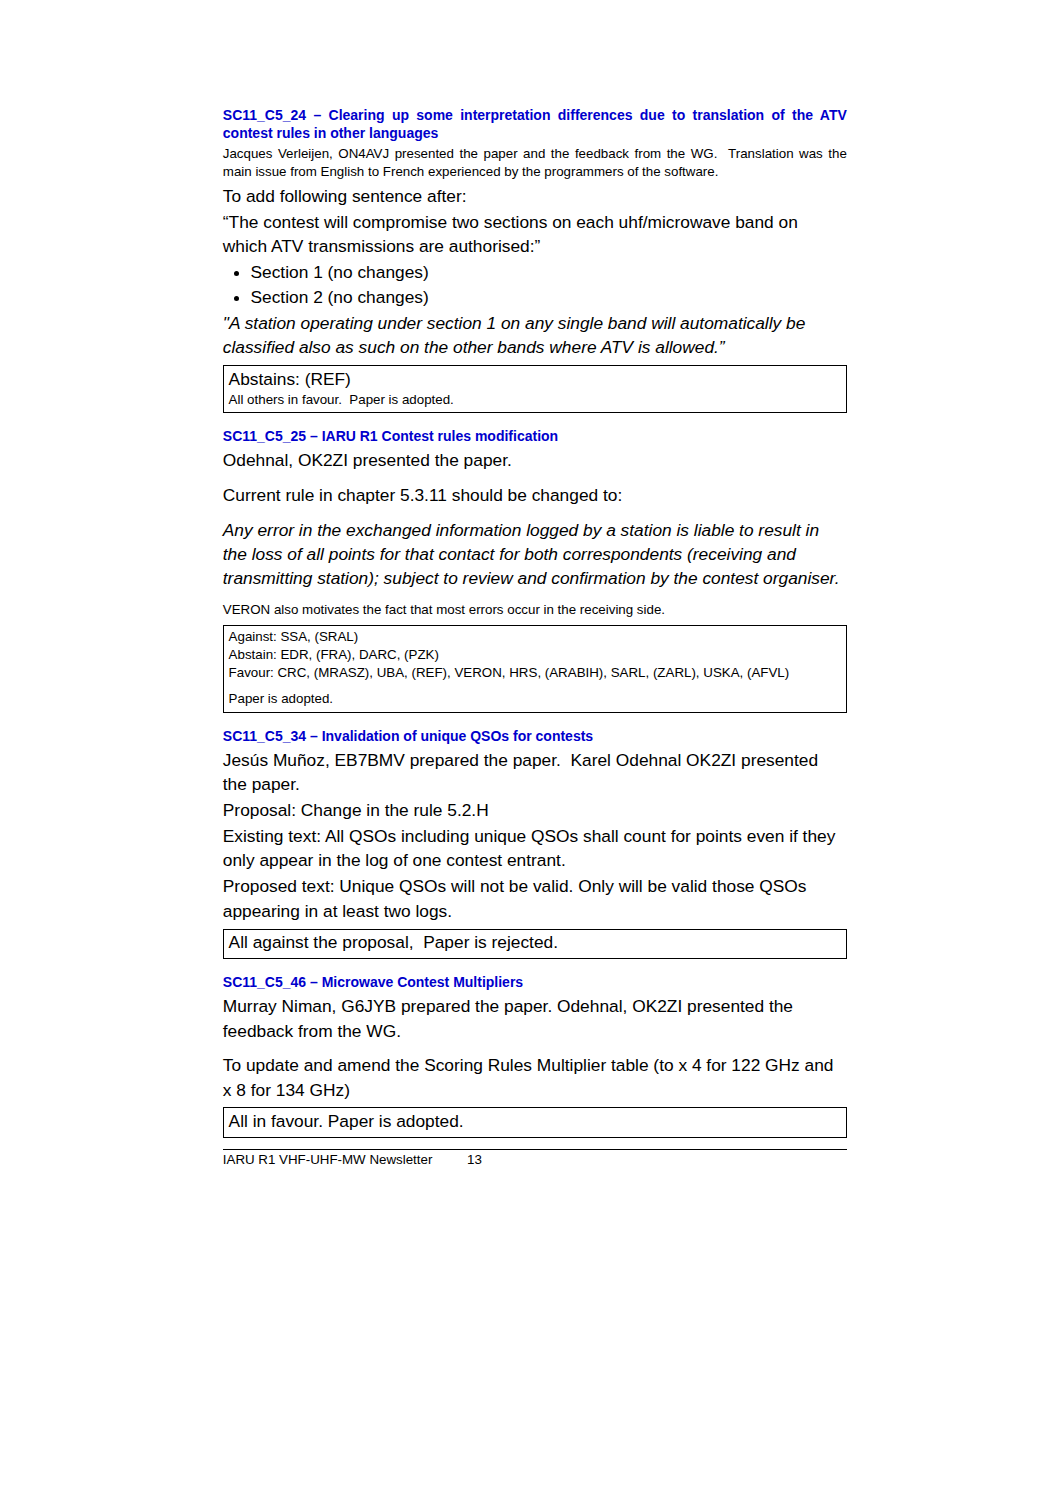SC11_C5_24 – Clearing up some interpretation differences due to translation of the ATV contest rules in other languages
Jacques Verleijen, ON4AVJ presented the paper and the feedback from the WG. Translation was the main issue from English to French experienced by the programmers of the software.
To add following sentence after:
“The contest will compromise two sections on each uhf/microwave band on which ATV transmissions are authorised:”
Section 1 (no changes)
Section 2 (no changes)
"A station operating under section 1 on any single band will automatically be classified also as such on the other bands where ATV is allowed.”
Abstains: (REF)
All others in favour. Paper is adopted.
SC11_C5_25 – IARU R1 Contest rules modification
Odehnal, OK2ZI presented the paper.
Current rule in chapter 5.3.11 should be changed to:
Any error in the exchanged information logged by a station is liable to result in the loss of all points for that contact for both correspondents (receiving and transmitting station); subject to review and confirmation by the contest organiser.
VERON also motivates the fact that most errors occur in the receiving side.
Against: SSA, (SRAL)
Abstain: EDR, (FRA), DARC, (PZK)
Favour: CRC, (MRASZ), UBA, (REF), VERON, HRS, (ARABIH), SARL, (ZARL), USKA, (AFVL)
Paper is adopted.
SC11_C5_34 – Invalidation of unique QSOs for contests
Jesús Muñoz, EB7BMV prepared the paper. Karel Odehnal OK2ZI presented the paper.
Proposal: Change in the rule 5.2.H
Existing text: All QSOs including unique QSOs shall count for points even if they only appear in the log of one contest entrant.
Proposed text: Unique QSOs will not be valid. Only will be valid those QSOs appearing in at least two logs.
All against the proposal, Paper is rejected.
SC11_C5_46 – Microwave Contest Multipliers
Murray Niman, G6JYB prepared the paper. Odehnal, OK2ZI presented the feedback from the WG.
To update and amend the Scoring Rules Multiplier table (to x 4 for 122 GHz and x 8 for 134 GHz)
All in favour. Paper is adopted.
IARU R1 VHF-UHF-MW Newsletter 13